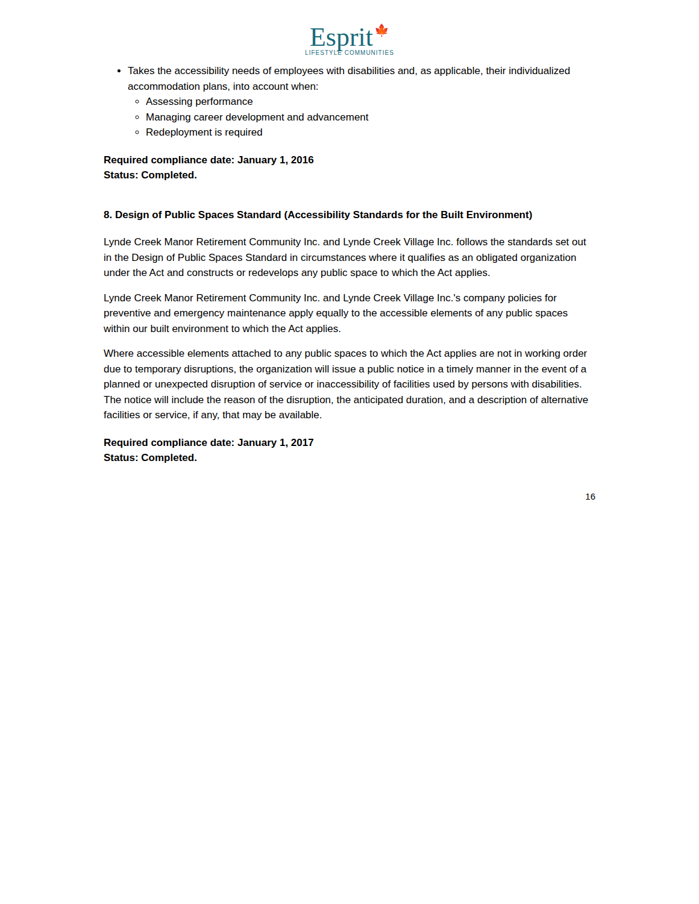Esprit🍁 Lifestyle Communities
Takes the accessibility needs of employees with disabilities and, as applicable, their individualized accommodation plans, into account when:
Assessing performance
Managing career development and advancement
Redeployment is required
Required compliance date: January 1, 2016
Status: Completed.
8. Design of Public Spaces Standard (Accessibility Standards for the Built Environment)
Lynde Creek Manor Retirement Community Inc. and Lynde Creek Village Inc. follows the standards set out in the Design of Public Spaces Standard in circumstances where it qualifies as an obligated organization under the Act and constructs or redevelops any public space to which the Act applies.
Lynde Creek Manor Retirement Community Inc. and Lynde Creek Village Inc.'s company policies for preventive and emergency maintenance apply equally to the accessible elements of any public spaces within our built environment to which the Act applies.
Where accessible elements attached to any public spaces to which the Act applies are not in working order due to temporary disruptions, the organization will issue a public notice in a timely manner in the event of a planned or unexpected disruption of service or inaccessibility of facilities used by persons with disabilities. The notice will include the reason of the disruption, the anticipated duration, and a description of alternative facilities or service, if any, that may be available.
Required compliance date: January 1, 2017
Status: Completed.
16